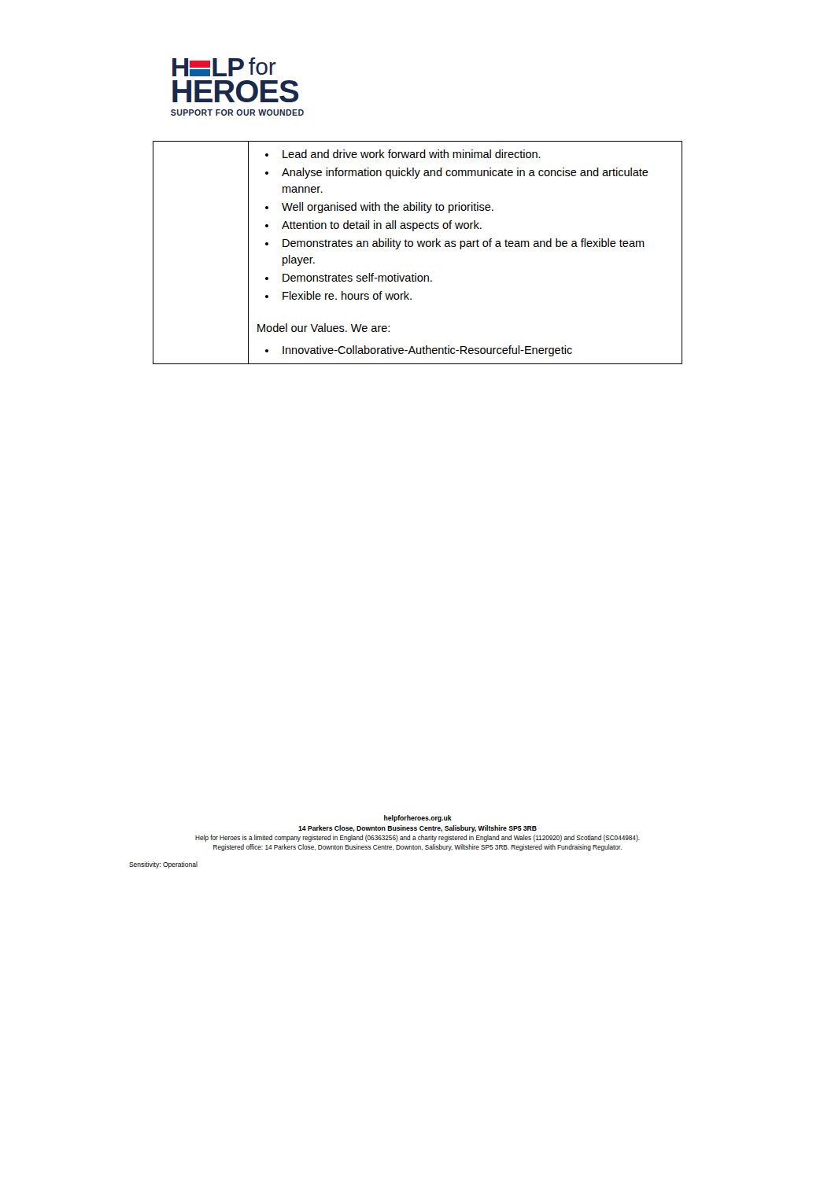H LP for
HEROES
SUPPORT FOR OUR WOUNDED
| | Lead and drive work forward with minimal direction. Analyse information quickly and communicate in a concise and articulate manner. Well organised with the ability to prioritise. Attention to detail in all aspects of work. Demonstrates an ability to work as part of a team and be a flexible team player. Demonstrates self-motivation. Flexible re. hours of work. Model our Values. We are: Innovative-Collaborative-Authentic-Resourceful-Energetic |
helpforheroes.org.uk
14 Parkers Close, Downton Business Centre, Salisbury, Wiltshire SP5 3RB
Help for Heroes is a limited company registered in England (06363256) and a charity registered in England and Wales (1120920) and Scotland (SC044984).
Registered office: 14 Parkers Close, Downton Business Centre, Downton, Salisbury, Wiltshire SP5 3RB. Registered with Fundraising Regulator.
Sensitivity: Operational